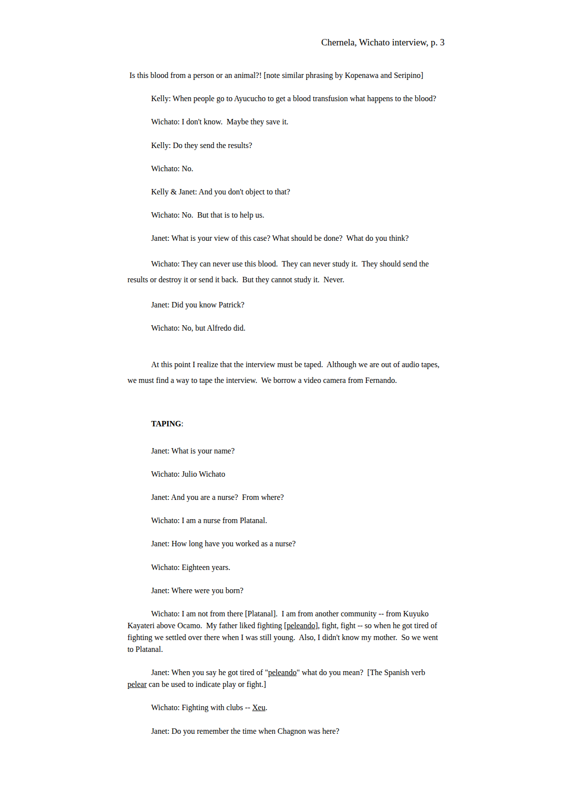Chernela, Wichato interview, p. 3
Is this blood from a person or an animal?! [note similar phrasing by Kopenawa and Seripino]
Kelly: When people go to Ayucucho to get a blood transfusion what happens to the blood?
Wichato: I don't know. Maybe they save it.
Kelly: Do they send the results?
Wichato: No.
Kelly & Janet: And you don't object to that?
Wichato: No. But that is to help us.
Janet: What is your view of this case? What should be done? What do you think?
Wichato: They can never use this blood. They can never study it. They should send the results or destroy it or send it back. But they cannot study it. Never.
Janet: Did you know Patrick?
Wichato: No, but Alfredo did.
At this point I realize that the interview must be taped. Although we are out of audio tapes, we must find a way to tape the interview. We borrow a video camera from Fernando.
TAPING:
Janet: What is your name?
Wichato: Julio Wichato
Janet: And you are a nurse? From where?
Wichato: I am a nurse from Platanal.
Janet: How long have you worked as a nurse?
Wichato: Eighteen years.
Janet: Where were you born?
Wichato: I am not from there [Platanal]. I am from another community -- from Kuyuko Kayateri above Ocamo. My father liked fighting [peleando], fight, fight -- so when he got tired of fighting we settled over there when I was still young. Also, I didn't know my mother. So we went to Platanal.
Janet: When you say he got tired of "peleando" what do you mean? [The Spanish verb pelear can be used to indicate play or fight.]
Wichato: Fighting with clubs -- Xeu.
Janet: Do you remember the time when Chagnon was here?